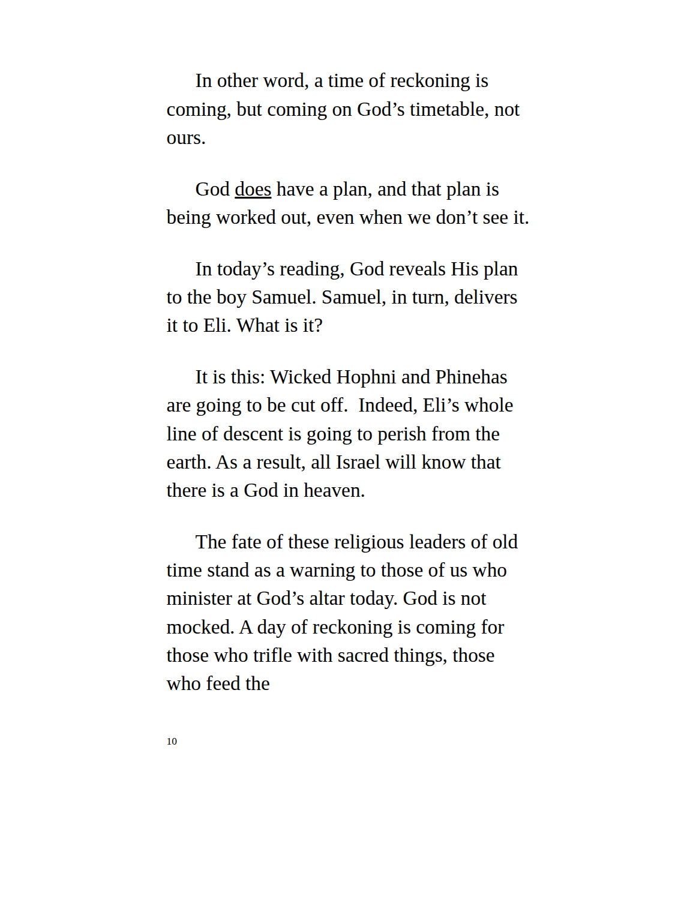In other word, a time of reckoning is coming, but coming on God’s timetable, not ours.
God does have a plan, and that plan is being worked out, even when we don’t see it.
In today’s reading, God reveals His plan to the boy Samuel. Samuel, in turn, delivers it to Eli. What is it?
It is this: Wicked Hophni and Phinehas are going to be cut off. Indeed, Eli’s whole line of descent is going to perish from the earth. As a result, all Israel will know that there is a God in heaven.
The fate of these religious leaders of old time stand as a warning to those of us who minister at God’s altar today. God is not mocked. A day of reckoning is coming for those who trifle with sacred things, those who feed the
10